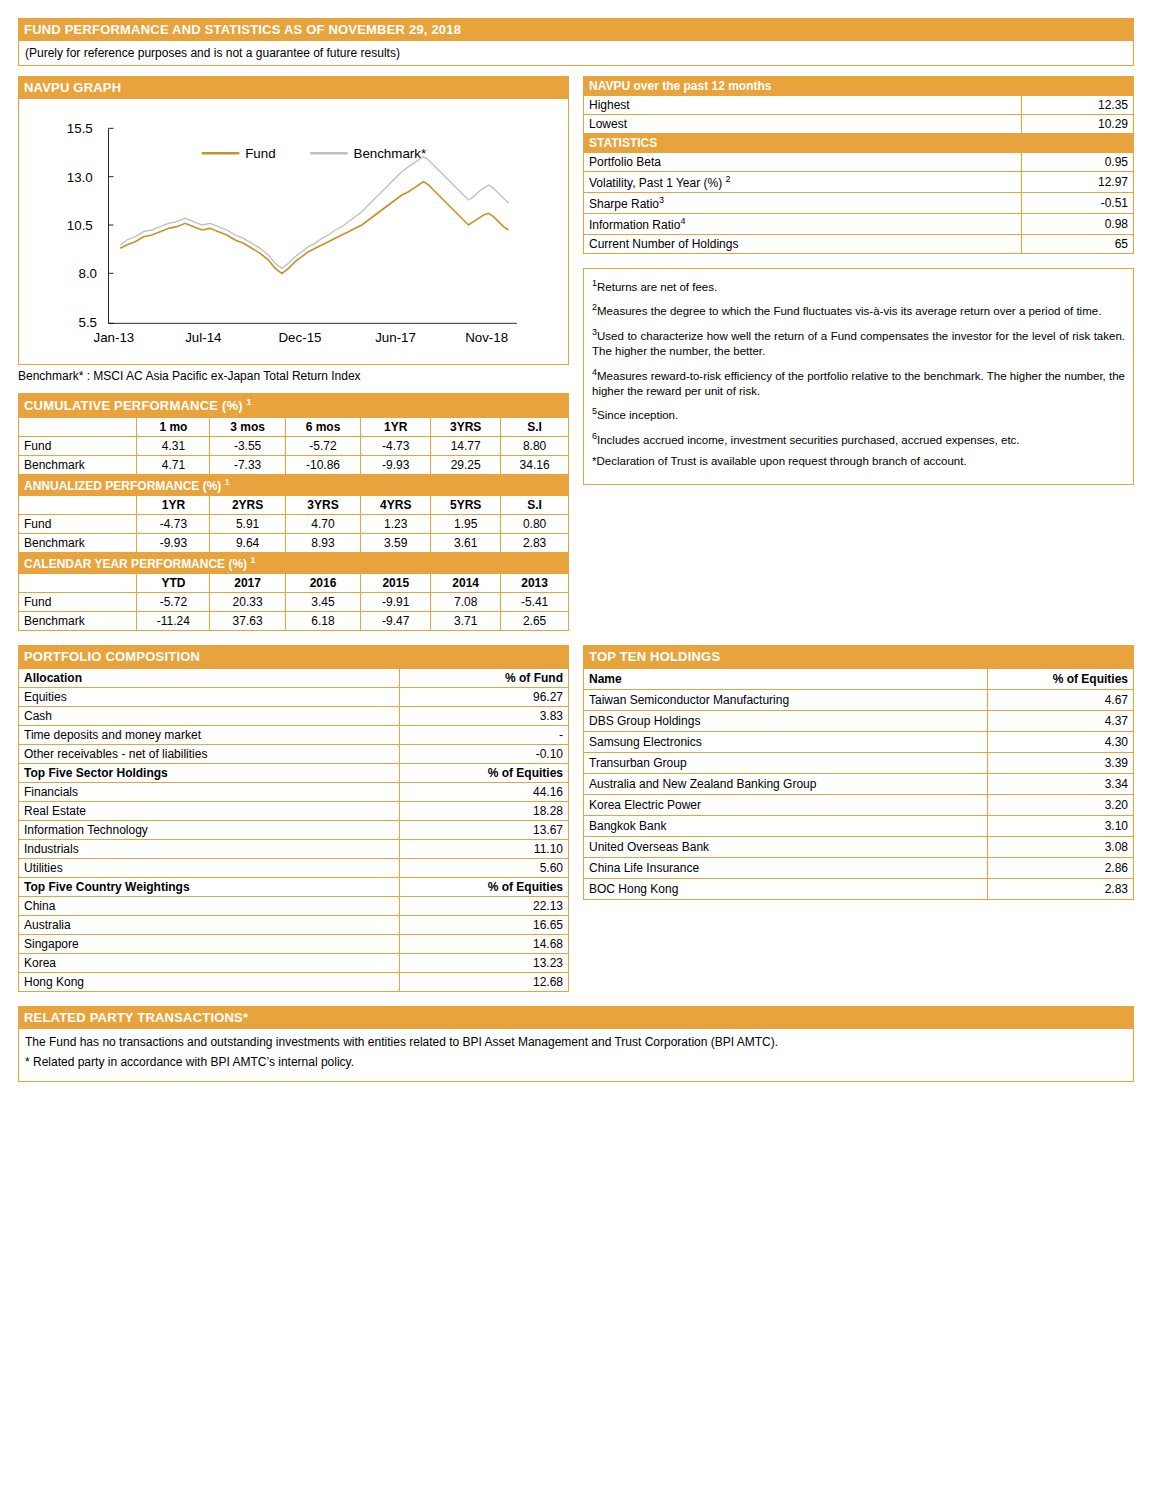FUND PERFORMANCE AND STATISTICS AS OF NOVEMBER 29, 2018
(Purely for reference purposes and is not a guarantee of future results)
NAVPU GRAPH
15.5 13.0 10.5 8.0 5.5 Jan-13 Jul-14 Dec-15 Jun-17 Nov-18 Fund Benchmark*
Benchmark* : MSCI AC Asia Pacific ex-Japan Total Return Index
CUMULATIVE PERFORMANCE (%) 1
| | 1 mo | 3 mos | 6 mos | 1YR | 3YRS | S.I |
| Fund | 4.31 | -3.55 | -5.72 | -4.73 | 14.77 | 8.80 |
| Benchmark | 4.71 | -7.33 | -10.86 | -9.93 | 29.25 | 34.16 |
| ANNUALIZED PERFORMANCE (%) 1 |
| | 1YR | 2YRS | 3YRS | 4YRS | 5YRS | S.I |
| Fund | -4.73 | 5.91 | 4.70 | 1.23 | 1.95 | 0.80 |
| Benchmark | -9.93 | 9.64 | 8.93 | 3.59 | 3.61 | 2.83 |
| CALENDAR YEAR PERFORMANCE (%) 1 |
| | YTD | 2017 | 2016 | 2015 | 2014 | 2013 |
| Fund | -5.72 | 20.33 | 3.45 | -9.91 | 7.08 | -5.41 |
| Benchmark | -11.24 | 37.63 | 6.18 | -9.47 | 3.71 | 2.65 |
| NAVPU over the past 12 months |
| Highest | 12.35 |
| Lowest | 10.29 |
| STATISTICS |
| Portfolio Beta | 0.95 |
| Volatility, Past 1 Year (%) 2 | 12.97 |
| Sharpe Ratio 3 | -0.51 |
| Information Ratio 4 | 0.98 |
| Current Number of Holdings | 65 |
1Returns are net of fees.
2Measures the degree to which the Fund fluctuates vis-à-vis its average return over a period of time.
3Used to characterize how well the return of a Fund compensates the investor for the level of risk taken. The higher the number, the better.
4Measures reward-to-risk efficiency of the portfolio relative to the benchmark. The higher the number, the higher the reward per unit of risk.
5Since inception.
6Includes accrued income, investment securities purchased, accrued expenses, etc.
*Declaration of Trust is available upon request through branch of account.
PORTFOLIO COMPOSITION
| Allocation | % of Fund |
| Equities | 96.27 |
| Cash | 3.83 |
| Time deposits and money market | - |
| Other receivables - net of liabilities | -0.10 |
| Top Five Sector Holdings | % of Equities |
| Financials | 44.16 |
| Real Estate | 18.28 |
| Information Technology | 13.67 |
| Industrials | 11.10 |
| Utilities | 5.60 |
| Top Five Country Weightings | % of Equities |
| China | 22.13 |
| Australia | 16.65 |
| Singapore | 14.68 |
| Korea | 13.23 |
| Hong Kong | 12.68 |
TOP TEN HOLDINGS
| Name | % of Equities |
| Taiwan Semiconductor Manufacturing | 4.67 |
| DBS Group Holdings | 4.37 |
| Samsung Electronics | 4.30 |
| Transurban Group | 3.39 |
| Australia and New Zealand Banking Group | 3.34 |
| Korea Electric Power | 3.20 |
| Bangkok Bank | 3.10 |
| United Overseas Bank | 3.08 |
| China Life Insurance | 2.86 |
| BOC Hong Kong | 2.83 |
RELATED PARTY TRANSACTIONS*
The Fund has no transactions and outstanding investments with entities related to BPI Asset Management and Trust Corporation (BPI AMTC).
* Related party in accordance with BPI AMTC’s internal policy.